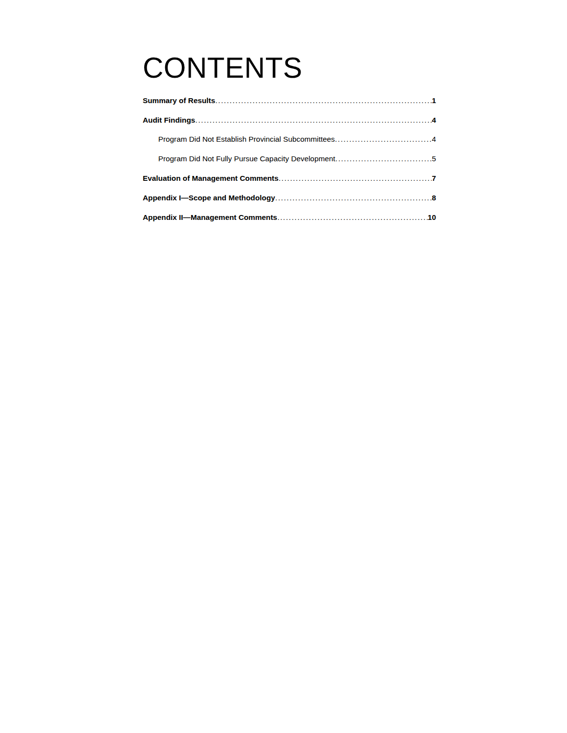CONTENTS
Summary of Results ................................................................................................................ 1
Audit Findings ......................................................................................................................... 4
Program Did Not Establish Provincial Subcommittees ........................................................... 4
Program Did Not Fully Pursue Capacity Development ......................................................... 5
Evaluation of Management Comments ..................................................................................... 7
Appendix I—Scope and Methodology ....................................................................................... 8
Appendix II—Management Comments ................................................................................. 10